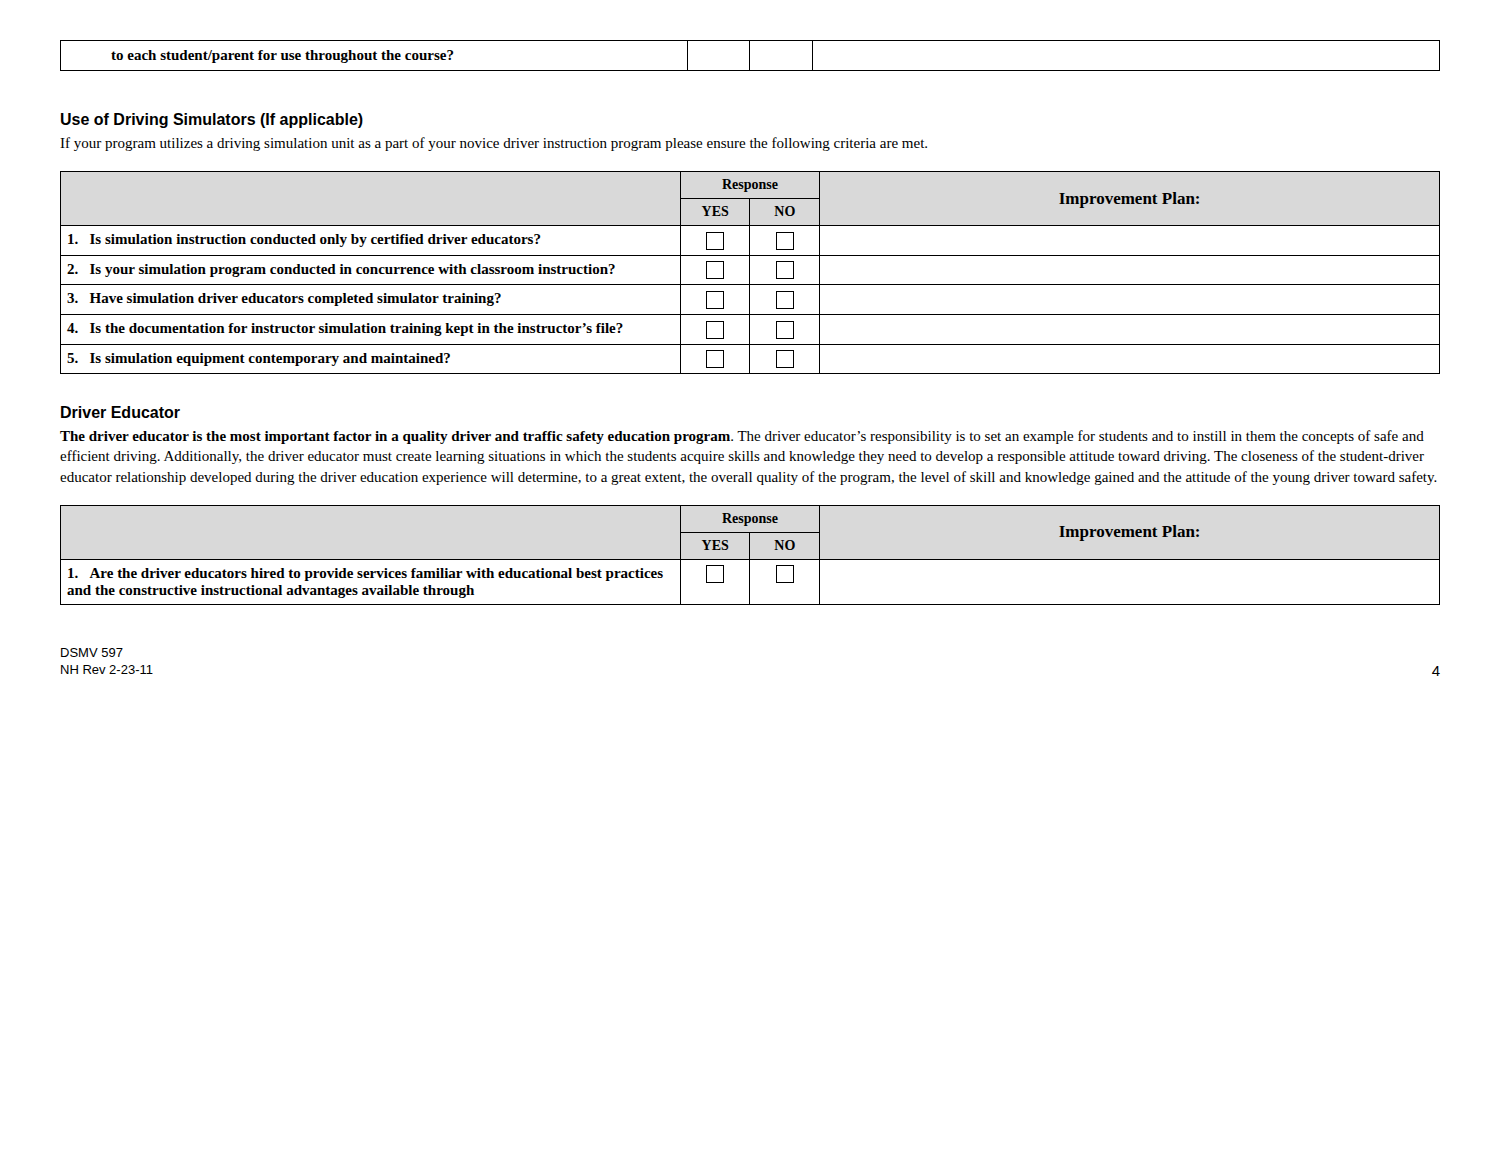| to each student/parent for use throughout the course? | | | |
Use of Driving Simulators (If applicable)
If your program utilizes a driving simulation unit as a part of your novice driver instruction program please ensure the following criteria are met.
| | Response | Improvement Plan: |
| --- | --- | --- |
| YES | NO |
| 1. Is simulation instruction conducted only by certified driver educators? | | | |
| 2. Is your simulation program conducted in concurrence with classroom instruction? | | | |
| 3. Have simulation driver educators completed simulator training? | | | |
| 4. Is the documentation for instructor simulation training kept in the instructor’s file? | | | |
| 5. Is simulation equipment contemporary and maintained? | | | |
Driver Educator
The driver educator is the most important factor in a quality driver and traffic safety education program. The driver educator’s responsibility is to set an example for students and to instill in them the concepts of safe and efficient driving. Additionally, the driver educator must create learning situations in which the students acquire skills and knowledge they need to develop a responsible attitude toward driving. The closeness of the student-driver educator relationship developed during the driver education experience will determine, to a great extent, the overall quality of the program, the level of skill and knowledge gained and the attitude of the young driver toward safety.
| | Response | Improvement Plan: |
| --- | --- | --- |
| YES | NO |
| 1. Are the driver educators hired to provide services familiar with educational best practices and the constructive instructional advantages available through | | | |
DSMV 597
NH Rev 2-23-11
4